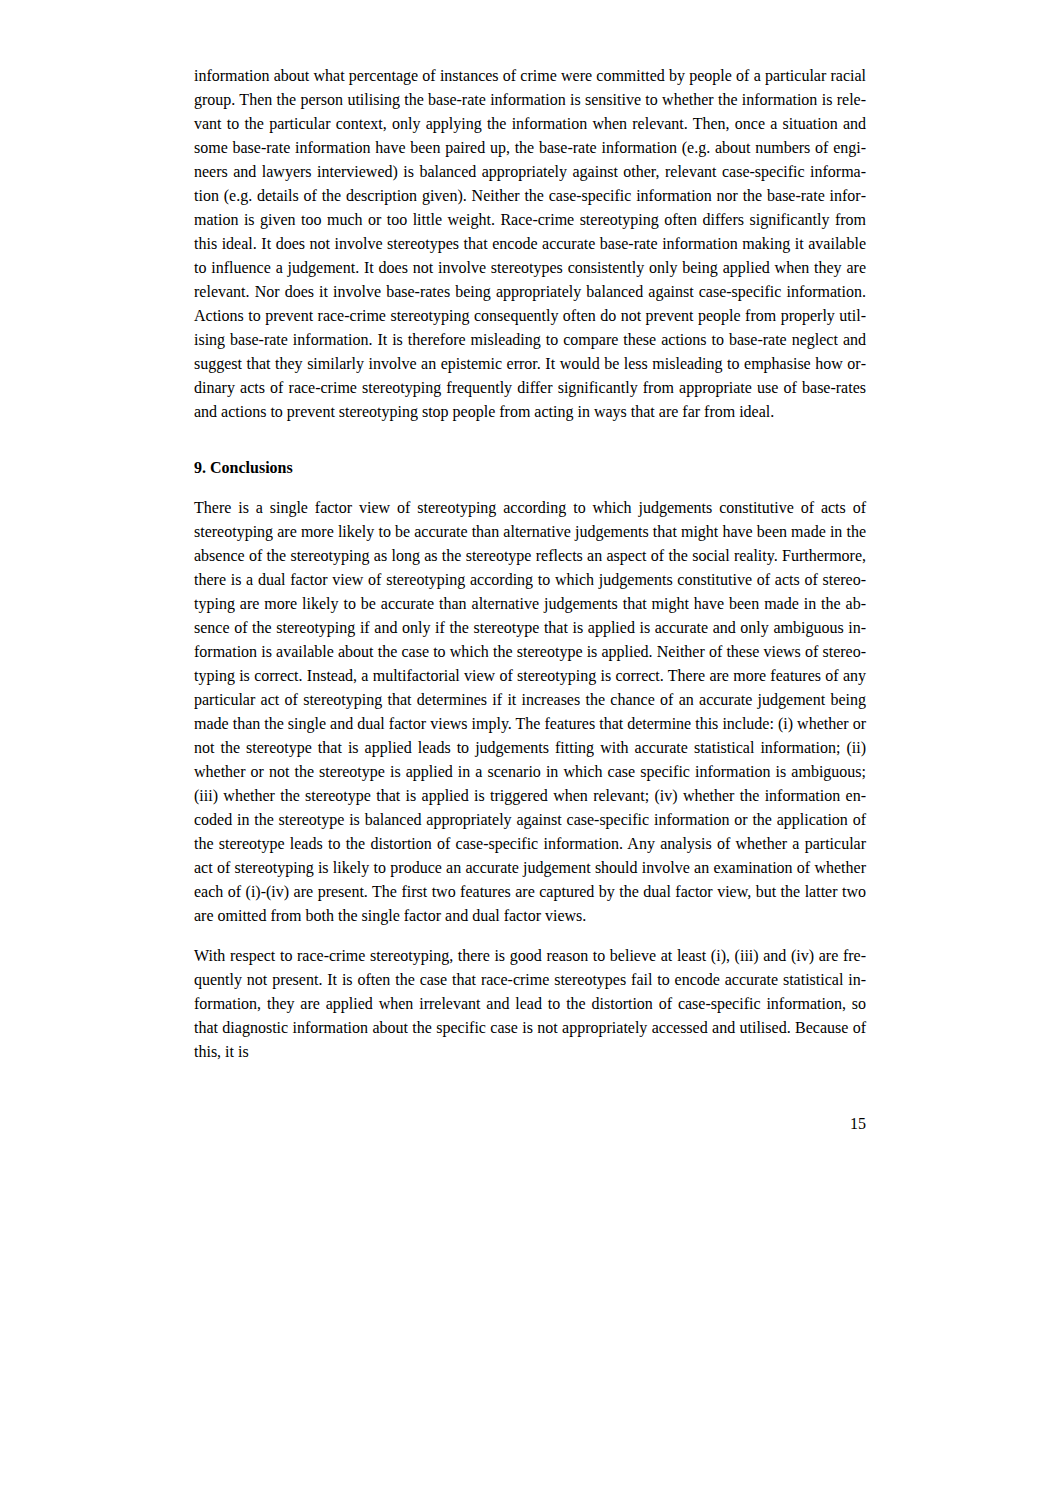information about what percentage of instances of crime were committed by people of a particular racial group. Then the person utilising the base-rate information is sensitive to whether the information is relevant to the particular context, only applying the information when relevant. Then, once a situation and some base-rate information have been paired up, the base-rate information (e.g. about numbers of engineers and lawyers interviewed) is balanced appropriately against other, relevant case-specific information (e.g. details of the description given). Neither the case-specific information nor the base-rate information is given too much or too little weight. Race-crime stereotyping often differs significantly from this ideal. It does not involve stereotypes that encode accurate base-rate information making it available to influence a judgement. It does not involve stereotypes consistently only being applied when they are relevant. Nor does it involve base-rates being appropriately balanced against case-specific information. Actions to prevent race-crime stereotyping consequently often do not prevent people from properly utilising base-rate information. It is therefore misleading to compare these actions to base-rate neglect and suggest that they similarly involve an epistemic error. It would be less misleading to emphasise how ordinary acts of race-crime stereotyping frequently differ significantly from appropriate use of base-rates and actions to prevent stereotyping stop people from acting in ways that are far from ideal.
9. Conclusions
There is a single factor view of stereotyping according to which judgements constitutive of acts of stereotyping are more likely to be accurate than alternative judgements that might have been made in the absence of the stereotyping as long as the stereotype reflects an aspect of the social reality. Furthermore, there is a dual factor view of stereotyping according to which judgements constitutive of acts of stereotyping are more likely to be accurate than alternative judgements that might have been made in the absence of the stereotyping if and only if the stereotype that is applied is accurate and only ambiguous information is available about the case to which the stereotype is applied. Neither of these views of stereotyping is correct. Instead, a multifactorial view of stereotyping is correct. There are more features of any particular act of stereotyping that determines if it increases the chance of an accurate judgement being made than the single and dual factor views imply. The features that determine this include: (i) whether or not the stereotype that is applied leads to judgements fitting with accurate statistical information; (ii) whether or not the stereotype is applied in a scenario in which case specific information is ambiguous; (iii) whether the stereotype that is applied is triggered when relevant; (iv) whether the information encoded in the stereotype is balanced appropriately against case-specific information or the application of the stereotype leads to the distortion of case-specific information. Any analysis of whether a particular act of stereotyping is likely to produce an accurate judgement should involve an examination of whether each of (i)-(iv) are present. The first two features are captured by the dual factor view, but the latter two are omitted from both the single factor and dual factor views.
With respect to race-crime stereotyping, there is good reason to believe at least (i), (iii) and (iv) are frequently not present. It is often the case that race-crime stereotypes fail to encode accurate statistical information, they are applied when irrelevant and lead to the distortion of case-specific information, so that diagnostic information about the specific case is not appropriately accessed and utilised. Because of this, it is
15